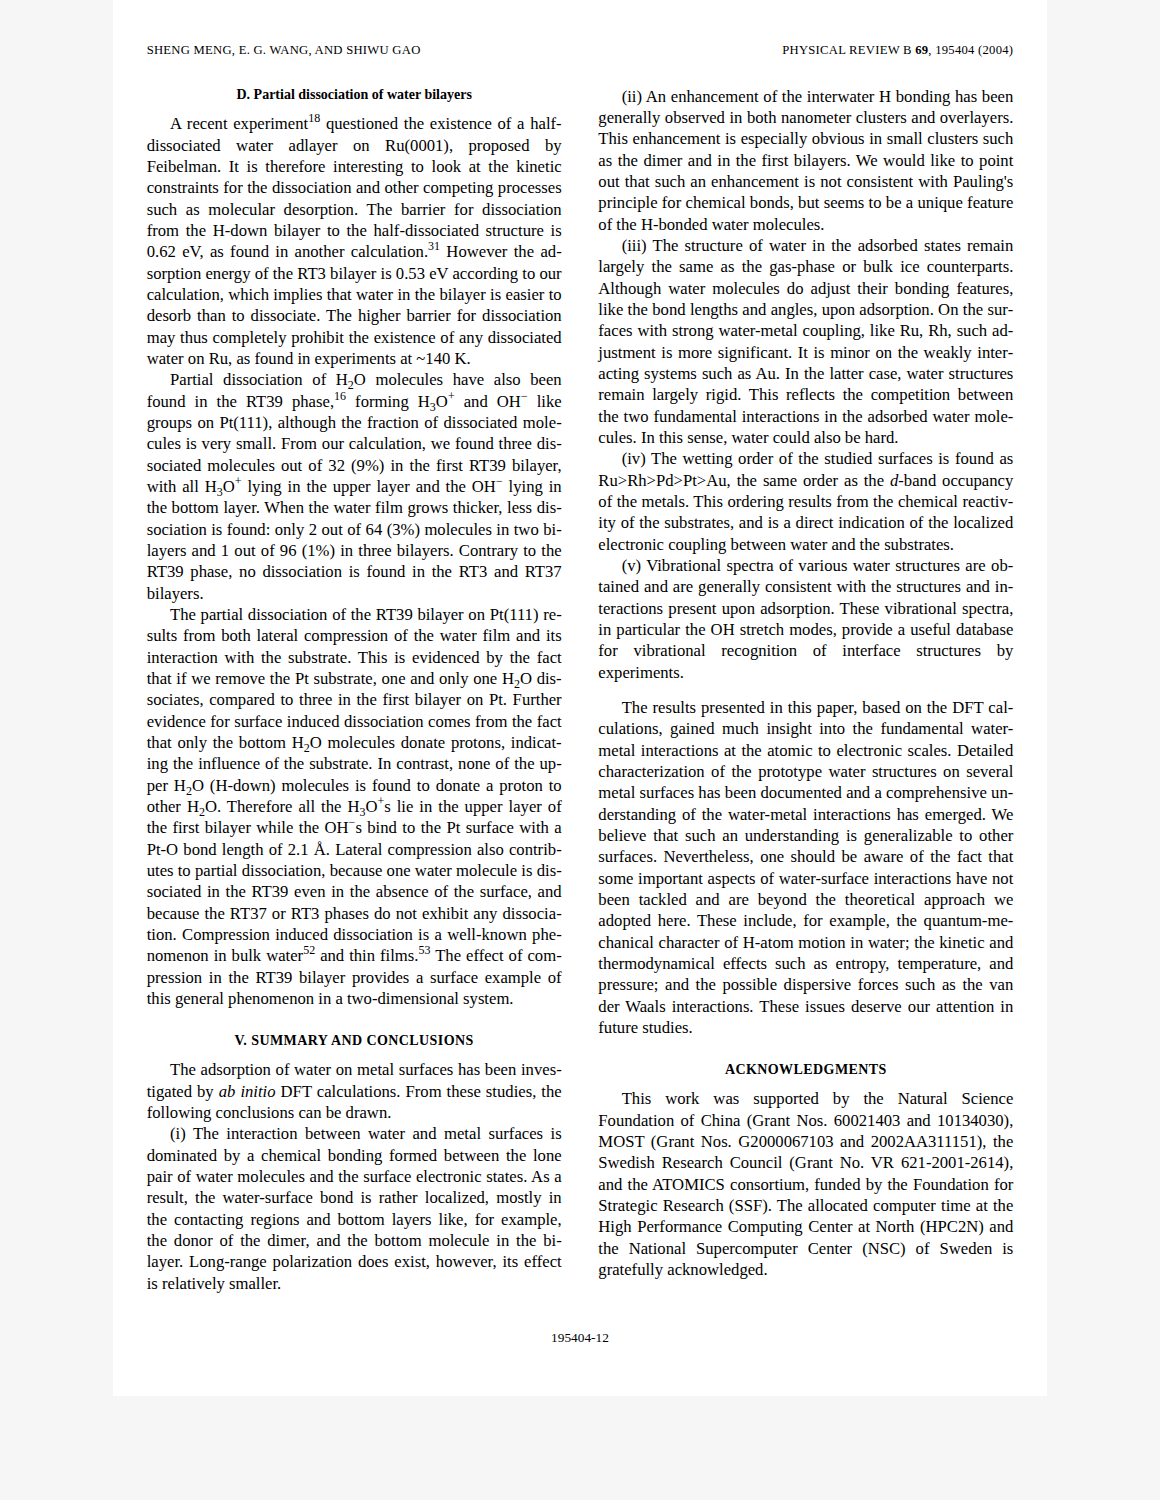Sheng Meng, E. G. Wang, and Shiwu Gao
PHYSICAL REVIEW B 69, 195404 (2004)
D. Partial dissociation of water bilayers
A recent experiment18 questioned the existence of a half-dissociated water adlayer on Ru(0001), proposed by Feibelman. It is therefore interesting to look at the kinetic constraints for the dissociation and other competing processes such as molecular desorption. The barrier for dissociation from the H-down bilayer to the half-dissociated structure is 0.62 eV, as found in another calculation.31 However the adsorption energy of the RT3 bilayer is 0.53 eV according to our calculation, which implies that water in the bilayer is easier to desorb than to dissociate. The higher barrier for dissociation may thus completely prohibit the existence of any dissociated water on Ru, as found in experiments at ~140 K.
Partial dissociation of H2O molecules have also been found in the RT39 phase,16 forming H3O+ and OH− like groups on Pt(111), although the fraction of dissociated molecules is very small. From our calculation, we found three dissociated molecules out of 32 (9%) in the first RT39 bilayer, with all H3O+ lying in the upper layer and the OH− lying in the bottom layer. When the water film grows thicker, less dissociation is found: only 2 out of 64 (3%) molecules in two bilayers and 1 out of 96 (1%) in three bilayers. Contrary to the RT39 phase, no dissociation is found in the RT3 and RT37 bilayers.
The partial dissociation of the RT39 bilayer on Pt(111) results from both lateral compression of the water film and its interaction with the substrate. This is evidenced by the fact that if we remove the Pt substrate, one and only one H2O dissociates, compared to three in the first bilayer on Pt. Further evidence for surface induced dissociation comes from the fact that only the bottom H2O molecules donate protons, indicating the influence of the substrate. In contrast, none of the upper H2O (H-down) molecules is found to donate a proton to other H2O. Therefore all the H3O+s lie in the upper layer of the first bilayer while the OH−s bind to the Pt surface with a Pt-O bond length of 2.1 Å. Lateral compression also contributes to partial dissociation, because one water molecule is dissociated in the RT39 even in the absence of the surface, and because the RT37 or RT3 phases do not exhibit any dissociation. Compression induced dissociation is a well-known phenomenon in bulk water52 and thin films.53 The effect of compression in the RT39 bilayer provides a surface example of this general phenomenon in a two-dimensional system.
V. SUMMARY AND CONCLUSIONS
The adsorption of water on metal surfaces has been investigated by ab initio DFT calculations. From these studies, the following conclusions can be drawn.
(i) The interaction between water and metal surfaces is dominated by a chemical bonding formed between the lone pair of water molecules and the surface electronic states. As a result, the water-surface bond is rather localized, mostly in the contacting regions and bottom layers like, for example, the donor of the dimer, and the bottom molecule in the bilayer. Long-range polarization does exist, however, its effect is relatively smaller.
(ii) An enhancement of the interwater H bonding has been generally observed in both nanometer clusters and overlayers. This enhancement is especially obvious in small clusters such as the dimer and in the first bilayers. We would like to point out that such an enhancement is not consistent with Pauling's principle for chemical bonds, but seems to be a unique feature of the H-bonded water molecules.
(iii) The structure of water in the adsorbed states remain largely the same as the gas-phase or bulk ice counterparts. Although water molecules do adjust their bonding features, like the bond lengths and angles, upon adsorption. On the surfaces with strong water-metal coupling, like Ru, Rh, such adjustment is more significant. It is minor on the weakly interacting systems such as Au. In the latter case, water structures remain largely rigid. This reflects the competition between the two fundamental interactions in the adsorbed water molecules. In this sense, water could also be hard.
(iv) The wetting order of the studied surfaces is found as Ru>Rh>Pd>Pt>Au, the same order as the d-band occupancy of the metals. This ordering results from the chemical reactivity of the substrates, and is a direct indication of the localized electronic coupling between water and the substrates.
(v) Vibrational spectra of various water structures are obtained and are generally consistent with the structures and interactions present upon adsorption. These vibrational spectra, in particular the OH stretch modes, provide a useful database for vibrational recognition of interface structures by experiments.
The results presented in this paper, based on the DFT calculations, gained much insight into the fundamental water-metal interactions at the atomic to electronic scales. Detailed characterization of the prototype water structures on several metal surfaces has been documented and a comprehensive understanding of the water-metal interactions has emerged. We believe that such an understanding is generalizable to other surfaces. Nevertheless, one should be aware of the fact that some important aspects of water-surface interactions have not been tackled and are beyond the theoretical approach we adopted here. These include, for example, the quantum-mechanical character of H-atom motion in water; the kinetic and thermodynamical effects such as entropy, temperature, and pressure; and the possible dispersive forces such as the van der Waals interactions. These issues deserve our attention in future studies.
ACKNOWLEDGMENTS
This work was supported by the Natural Science Foundation of China (Grant Nos. 60021403 and 10134030), MOST (Grant Nos. G2000067103 and 2002AA311151), the Swedish Research Council (Grant No. VR 621-2001-2614), and the ATOMICS consortium, funded by the Foundation for Strategic Research (SSF). The allocated computer time at the High Performance Computing Center at North (HPC2N) and the National Supercomputer Center (NSC) of Sweden is gratefully acknowledged.
195404-12